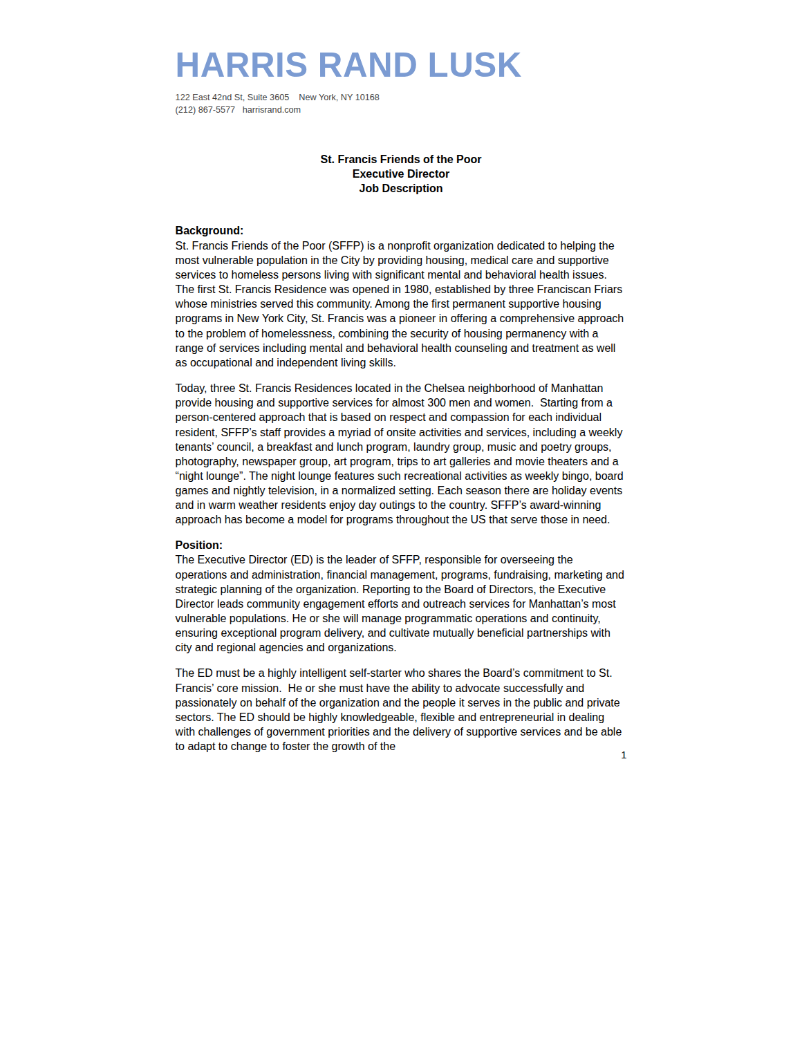HARRIS RAND LUSK
122 East 42nd St, Suite 3605 New York, NY 10168
(212) 867-5577 harrisrand.com
St. Francis Friends of the Poor Executive Director Job Description
Background:
St. Francis Friends of the Poor (SFFP) is a nonprofit organization dedicated to helping the most vulnerable population in the City by providing housing, medical care and supportive services to homeless persons living with significant mental and behavioral health issues. The first St. Francis Residence was opened in 1980, established by three Franciscan Friars whose ministries served this community. Among the first permanent supportive housing programs in New York City, St. Francis was a pioneer in offering a comprehensive approach to the problem of homelessness, combining the security of housing permanency with a range of services including mental and behavioral health counseling and treatment as well as occupational and independent living skills.
Today, three St. Francis Residences located in the Chelsea neighborhood of Manhattan provide housing and supportive services for almost 300 men and women. Starting from a person-centered approach that is based on respect and compassion for each individual resident, SFFP’s staff provides a myriad of onsite activities and services, including a weekly tenants’ council, a breakfast and lunch program, laundry group, music and poetry groups, photography, newspaper group, art program, trips to art galleries and movie theaters and a “night lounge”. The night lounge features such recreational activities as weekly bingo, board games and nightly television, in a normalized setting. Each season there are holiday events and in warm weather residents enjoy day outings to the country. SFFP’s award-winning approach has become a model for programs throughout the US that serve those in need.
Position:
The Executive Director (ED) is the leader of SFFP, responsible for overseeing the operations and administration, financial management, programs, fundraising, marketing and strategic planning of the organization. Reporting to the Board of Directors, the Executive Director leads community engagement efforts and outreach services for Manhattan’s most vulnerable populations. He or she will manage programmatic operations and continuity, ensuring exceptional program delivery, and cultivate mutually beneficial partnerships with city and regional agencies and organizations.
The ED must be a highly intelligent self-starter who shares the Board’s commitment to St. Francis’ core mission. He or she must have the ability to advocate successfully and passionately on behalf of the organization and the people it serves in the public and private sectors. The ED should be highly knowledgeable, flexible and entrepreneurial in dealing with challenges of government priorities and the delivery of supportive services and be able to adapt to change to foster the growth of the
1